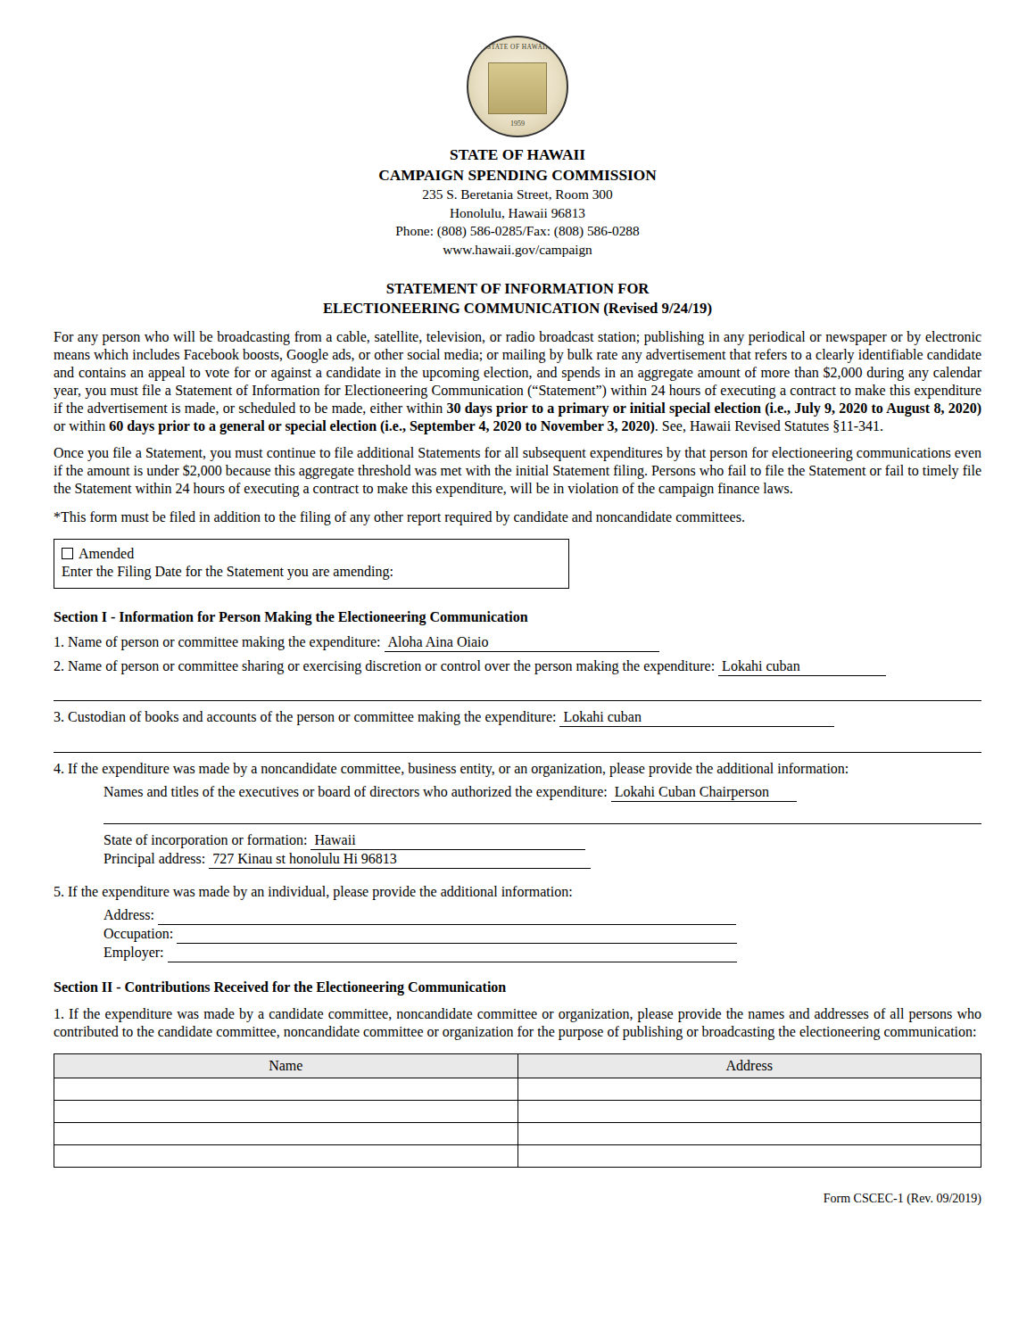STATE OF HAWAII
CAMPAIGN SPENDING COMMISSION
235 S. Beretania Street, Room 300
Honolulu, Hawaii 96813
Phone: (808) 586-0285/Fax: (808) 586-0288
www.hawaii.gov/campaign
STATEMENT OF INFORMATION FOR
ELECTIONEERING COMMUNICATION (Revised 9/24/19)
For any person who will be broadcasting from a cable, satellite, television, or radio broadcast station; publishing in any periodical or newspaper or by electronic means which includes Facebook boosts, Google ads, or other social media; or mailing by bulk rate any advertisement that refers to a clearly identifiable candidate and contains an appeal to vote for or against a candidate in the upcoming election, and spends in an aggregate amount of more than $2,000 during any calendar year, you must file a Statement of Information for Electioneering Communication (“Statement”) within 24 hours of executing a contract to make this expenditure if the advertisement is made, or scheduled to be made, either within 30 days prior to a primary or initial special election (i.e., July 9, 2020 to August 8, 2020) or within 60 days prior to a general or special election (i.e., September 4, 2020 to November 3, 2020). See, Hawaii Revised Statutes §11-341.
Once you file a Statement, you must continue to file additional Statements for all subsequent expenditures by that person for electioneering communications even if the amount is under $2,000 because this aggregate threshold was met with the initial Statement filing. Persons who fail to file the Statement or fail to timely file the Statement within 24 hours of executing a contract to make this expenditure, will be in violation of the campaign finance laws.
*This form must be filed in addition to the filing of any other report required by candidate and noncandidate committees.
Amended
Enter the Filing Date for the Statement you are amending:
Section I - Information for Person Making the Electioneering Communication
1. Name of person or committee making the expenditure: Aloha Aina Oiaio
2. Name of person or committee sharing or exercising discretion or control over the person making the expenditure: Lokahi cuban
3. Custodian of books and accounts of the person or committee making the expenditure: Lokahi cuban
4. If the expenditure was made by a noncandidate committee, business entity, or an organization, please provide the additional information:
Names and titles of the executives or board of directors who authorized the expenditure: Lokahi Cuban Chairperson
State of incorporation or formation: Hawaii
Principal address: 727 Kinau st honolulu Hi 96813
5. If the expenditure was made by an individual, please provide the additional information:
Address:
Occupation:
Employer:
Section II - Contributions Received for the Electioneering Communication
1. If the expenditure was made by a candidate committee, noncandidate committee or organization, please provide the names and addresses of all persons who contributed to the candidate committee, noncandidate committee or organization for the purpose of publishing or broadcasting the electioneering communication:
| Name | Address |
| --- | --- |
Form CSCEC-1 (Rev. 09/2019)